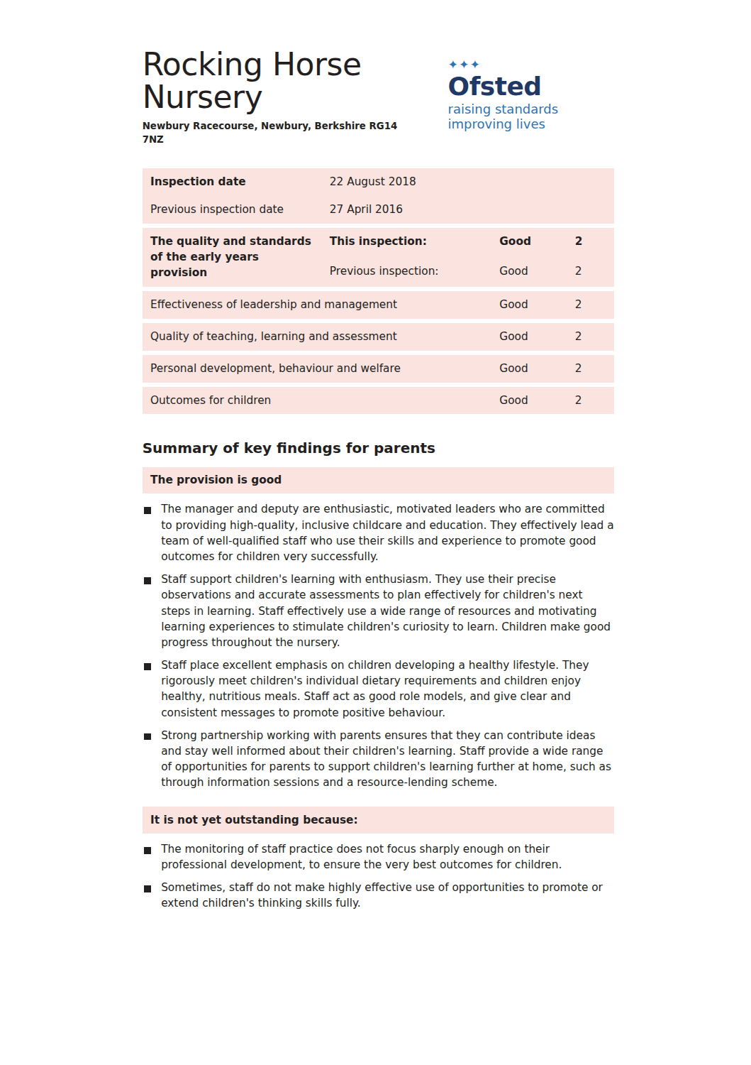Rocking Horse Nursery
Newbury Racecourse, Newbury, Berkshire RG14 7NZ
✦✦✦
Ofsted
raising standards
improving lives
| Inspection date | 22 August 2018 |
| Previous inspection date | 27 April 2016 |
| The quality and standards of the early years provision | This inspection: | Good | 2 |
| Previous inspection: | Good | 2 |
| Effectiveness of leadership and management | Good | 2 |
| Quality of teaching, learning and assessment | Good | 2 |
| Personal development, behaviour and welfare | Good | 2 |
| Outcomes for children | Good | 2 |
Summary of key findings for parents
The provision is good
The manager and deputy are enthusiastic, motivated leaders who are committed to providing high-quality, inclusive childcare and education. They effectively lead a team of well-qualified staff who use their skills and experience to promote good outcomes for children very successfully.
Staff support children's learning with enthusiasm. They use their precise observations and accurate assessments to plan effectively for children's next steps in learning. Staff effectively use a wide range of resources and motivating learning experiences to stimulate children's curiosity to learn. Children make good progress throughout the nursery.
Staff place excellent emphasis on children developing a healthy lifestyle. They rigorously meet children's individual dietary requirements and children enjoy healthy, nutritious meals. Staff act as good role models, and give clear and consistent messages to promote positive behaviour.
Strong partnership working with parents ensures that they can contribute ideas and stay well informed about their children's learning. Staff provide a wide range of opportunities for parents to support children's learning further at home, such as through information sessions and a resource-lending scheme.
It is not yet outstanding because:
The monitoring of staff practice does not focus sharply enough on their professional development, to ensure the very best outcomes for children.
Sometimes, staff do not make highly effective use of opportunities to promote or extend children's thinking skills fully.